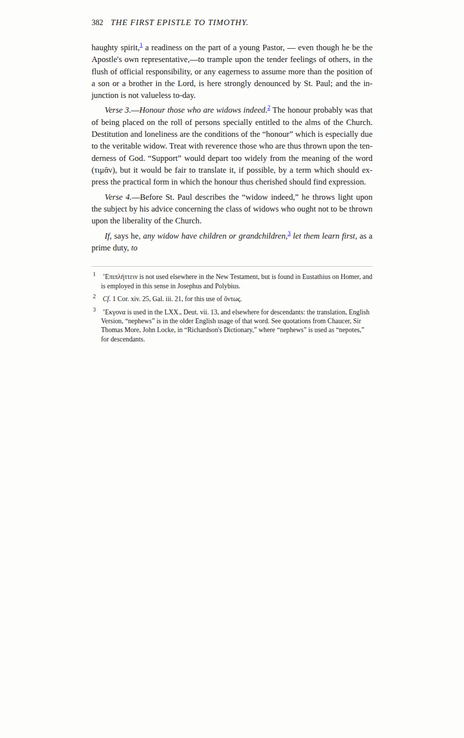382
The First Epistle to Timothy.
haughty spirit,1 a readiness on the part of a young Pastor, — even though he be the Apostle's own representative,—to trample upon the tender feelings of others, in the flush of official responsibility, or any eagerness to assume more than the position of a son or a brother in the Lord, is here strongly denounced by St. Paul; and the injunction is not valueless to-day.
Verse 3.—Honour those who are widows indeed.2 The honour probably was that of being placed on the roll of persons specially entitled to the alms of the Church. Destitution and loneliness are the conditions of the “honour” which is especially due to the veritable widow. Treat with reverence those who are thus thrown upon the tenderness of God. “Support” would depart too widely from the meaning of the word (τιμᾶν), but it would be fair to translate it, if possible, by a term which should express the practical form in which the honour thus cherished should find expression.
Verse 4.—Before St. Paul describes the “widow indeed,” he throws light upon the subject by his advice concerning the class of widows who ought not to be thrown upon the liberality of the Church.
If, says he, any widow have children or grandchildren,3 let them learn first, as a prime duty, to
1 ’Επιπλήττειν is not used elsewhere in the New Testament, but is found in Eustathius on Homer, and is employed in this sense in Josephus and Polybius.
2 Cf. 1 Cor. xiv. 25, Gal. iii. 21, for this use of ὄντως.
3 ’Εκγονα is used in the LXX., Deut. vii. 13, and elsewhere for descendants: the translation, English Version, “nephews” is in the older English usage of that word. See quotations from Chaucer, Sir Thomas More, John Locke, in “Richardson's Dictionary,” where “nephews” is used as “nepotes,” for descendants.